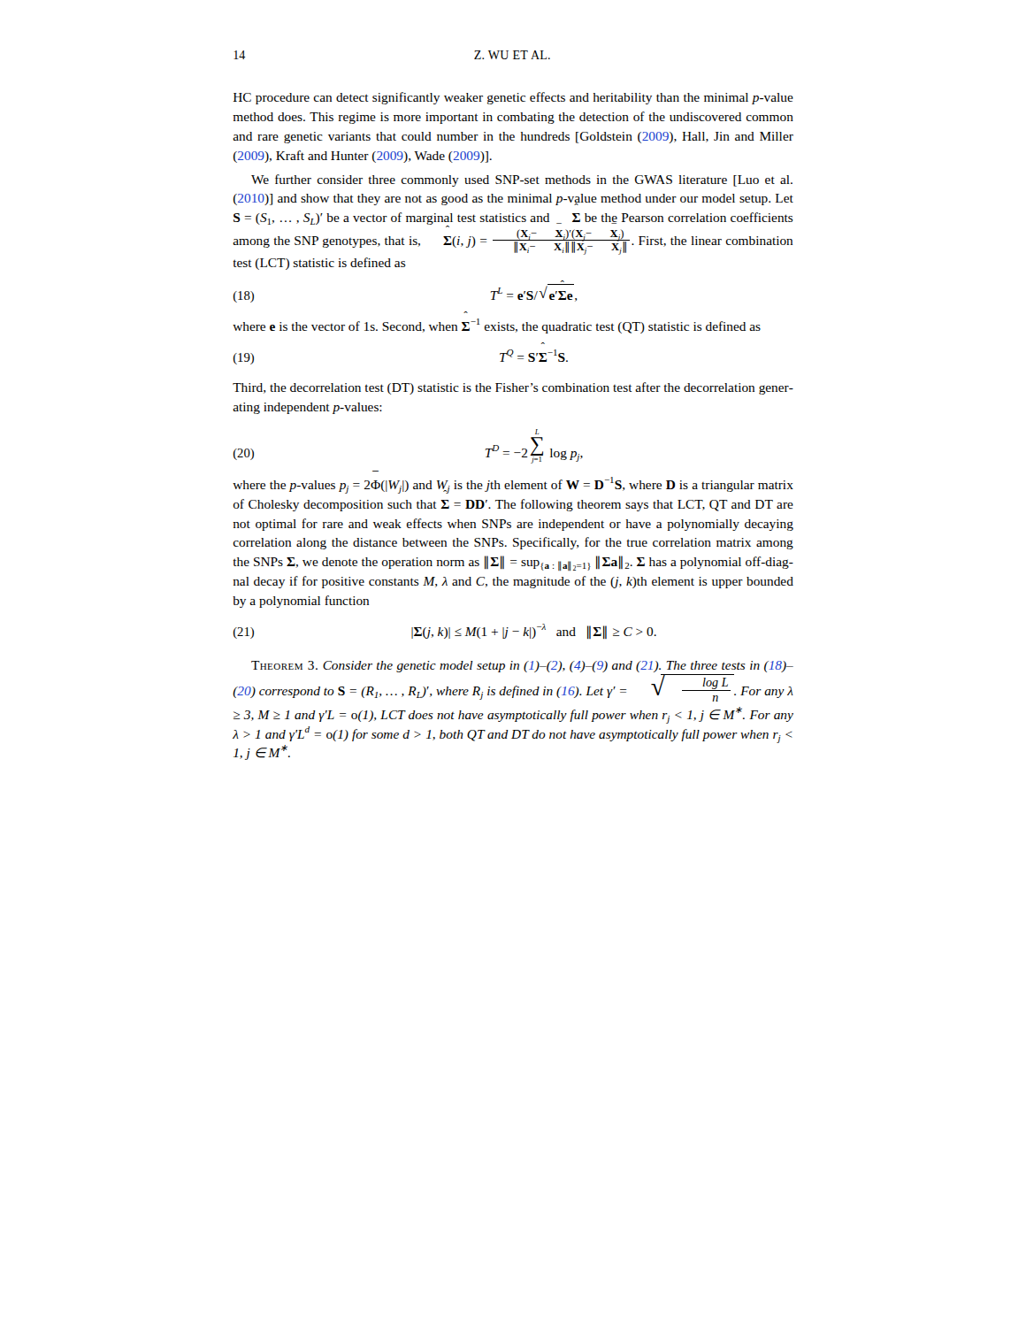14 Z. WU ET AL.
HC procedure can detect significantly weaker genetic effects and heritability than the minimal p-value method does. This regime is more important in combating the detection of the undiscovered common and rare genetic variants that could number in the hundreds [Goldstein (2009), Hall, Jin and Miller (2009), Kraft and Hunter (2009), Wade (2009)].
We further consider three commonly used SNP-set methods in the GWAS literature [Luo et al. (2010)] and show that they are not as good as the minimal p-value method under our model setup. Let S = (S1, … , SL)′ be a vector of marginal test statistics and ̂Σ be the Pearson correlation coefficients among the SNP genotypes, that is, ̂Σ(i, j) = (Xi−̅Xi)′(Xj−̅Xj)∥Xi−̅Xi∥∥Xj−̅Xj∥. First, the linear combination test (LCT) statistic is defined as
(18) TL = e′S/e′̂Σ e,
where e is the vector of 1s. Second, when ̂Σ−1 exists, the quadratic test (QT) statistic is defined as
(19) TQ = S′̂Σ−1S.
Third, the decorrelation test (DT) statistic is the Fisher’s combination test after the decorrelation generating independent p-values:
(20) TD = −2L∑j=1 log pj,
where the p-values pj = 2̅Φ(|Wj|) and Wj is the jth element of W = D−1S, where D is a triangular matrix of Cholesky decomposition such that ̂Σ = DD′. The following theorem says that LCT, QT and DT are not optimal for rare and weak effects when SNPs are independent or have a polynomially decaying correlation along the distance between the SNPs. Specifically, for the true correlation matrix among the SNPs Σ, we denote the operation norm as ∥Σ∥ = sup{a : ∥a∥2=1} ∥Σa∥2. Σ has a polynomial off-diagnal decay if for positive constants M, λ and C, the magnitude of the (j, k)th element is upper bounded by a polynomial function
(21) |Σ(j, k)| ≤ M(1 + |j − k|)−λ and ∥Σ∥ ≥ C > 0.
Theorem 3. Consider the genetic model setup in (1)–(2), (4)–(9) and (21). The three tests in (18)–(20) correspond to S = (R1, … , RL)′, where Rj is defined in (16). Let γ′ = log L n. For any λ ≥ 3, M ≥ 1 and γ′L = o(1), LCT does not have asymptotically full power when rj < 1, j ∈ M∗. For any λ > 1 and γ′Ld = o(1) for some d > 1, both QT and DT do not have asymptotically full power when rj < 1, j ∈ M∗.